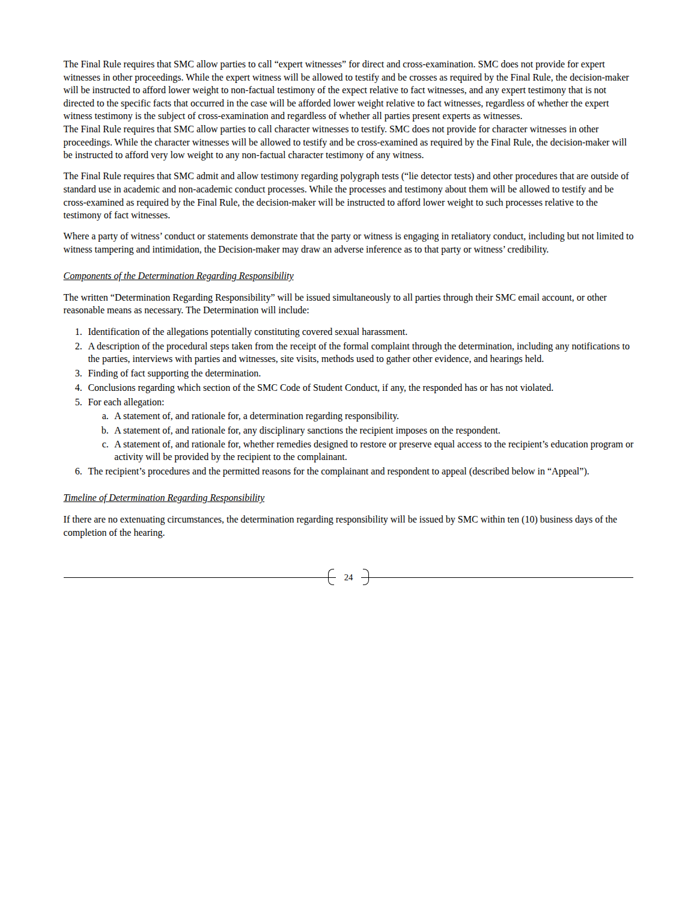The Final Rule requires that SMC allow parties to call “expert witnesses” for direct and cross-examination. SMC does not provide for expert witnesses in other proceedings. While the expert witness will be allowed to testify and be crosses as required by the Final Rule, the decision-maker will be instructed to afford lower weight to non-factual testimony of the expect relative to fact witnesses, and any expert testimony that is not directed to the specific facts that occurred in the case will be afforded lower weight relative to fact witnesses, regardless of whether the expert witness testimony is the subject of cross-examination and regardless of whether all parties present experts as witnesses.
The Final Rule requires that SMC allow parties to call character witnesses to testify. SMC does not provide for character witnesses in other proceedings. While the character witnesses will be allowed to testify and be cross-examined as required by the Final Rule, the decision-maker will be instructed to afford very low weight to any non-factual character testimony of any witness.
The Final Rule requires that SMC admit and allow testimony regarding polygraph tests (“lie detector tests) and other procedures that are outside of standard use in academic and non-academic conduct processes. While the processes and testimony about them will be allowed to testify and be cross-examined as required by the Final Rule, the decision-maker will be instructed to afford lower weight to such processes relative to the testimony of fact witnesses.
Where a party of witness’ conduct or statements demonstrate that the party or witness is engaging in retaliatory conduct, including but not limited to witness tampering and intimidation, the Decision-maker may draw an adverse inference as to that party or witness’ credibility.
Components of the Determination Regarding Responsibility
The written “Determination Regarding Responsibility” will be issued simultaneously to all parties through their SMC email account, or other reasonable means as necessary. The Determination will include:
Identification of the allegations potentially constituting covered sexual harassment.
A description of the procedural steps taken from the receipt of the formal complaint through the determination, including any notifications to the parties, interviews with parties and witnesses, site visits, methods used to gather other evidence, and hearings held.
Finding of fact supporting the determination.
Conclusions regarding which section of the SMC Code of Student Conduct, if any, the responded has or has not violated.
For each allegation:
A statement of, and rationale for, a determination regarding responsibility.
A statement of, and rationale for, any disciplinary sanctions the recipient imposes on the respondent.
A statement of, and rationale for, whether remedies designed to restore or preserve equal access to the recipient’s education program or activity will be provided by the recipient to the complainant.
The recipient’s procedures and the permitted reasons for the complainant and respondent to appeal (described below in “Appeal”).
Timeline of Determination Regarding Responsibility
If there are no extenuating circumstances, the determination regarding responsibility will be issued by SMC within ten (10) business days of the completion of the hearing.
24